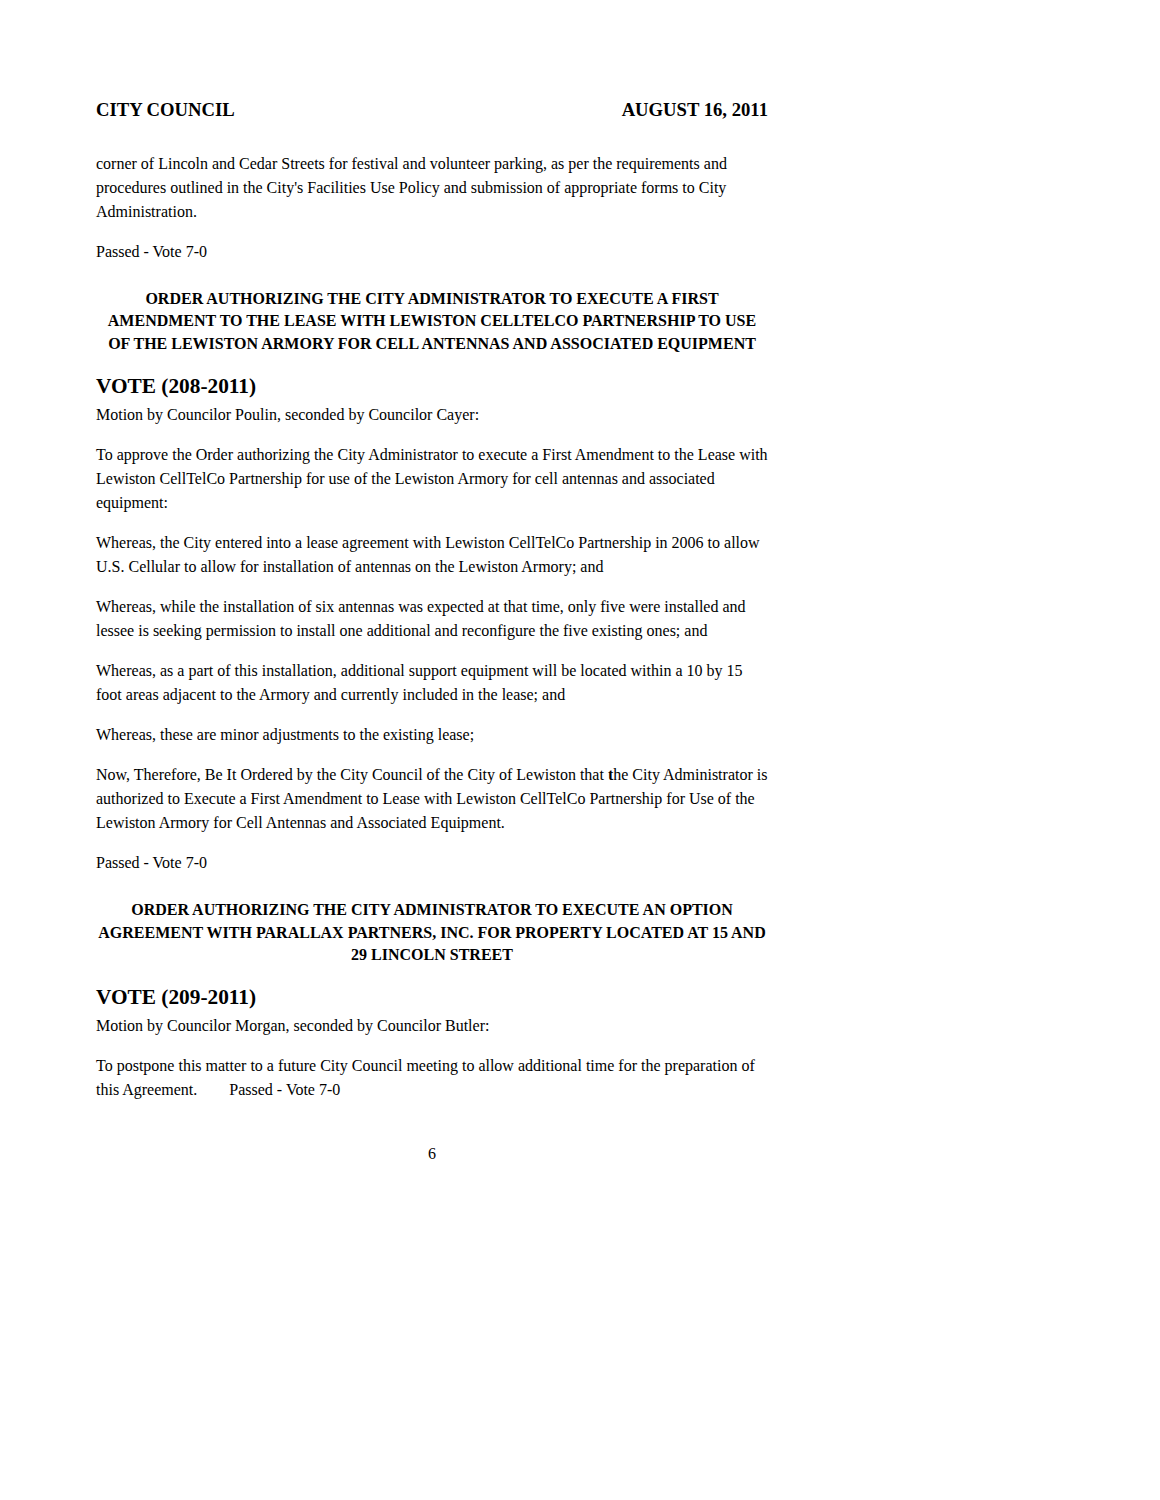CITY COUNCIL AUGUST 16, 2011
corner of Lincoln and Cedar Streets for festival and volunteer parking, as per the requirements and procedures outlined in the City's Facilities Use Policy and submission of appropriate forms to City Administration.
Passed - Vote 7-0
ORDER AUTHORIZING THE CITY ADMINISTRATOR TO EXECUTE A FIRST AMENDMENT TO THE LEASE WITH LEWISTON CELLTELCO PARTNERSHIP TO USE OF THE LEWISTON ARMORY FOR CELL ANTENNAS AND ASSOCIATED EQUIPMENT
VOTE (208-2011)
Motion by Councilor Poulin, seconded by Councilor Cayer:
To approve the Order authorizing the City Administrator to execute a First Amendment to the Lease with Lewiston CellTelCo Partnership for use of the Lewiston Armory for cell antennas and associated equipment:
Whereas, the City entered into a lease agreement with Lewiston CellTelCo Partnership in 2006 to allow U.S. Cellular to allow for installation of antennas on the Lewiston Armory; and
Whereas, while the installation of six antennas was expected at that time, only five were installed and lessee is seeking permission to install one additional and reconfigure the five existing ones; and
Whereas, as a part of this installation, additional support equipment will be located within a 10 by 15 foot areas adjacent to the Armory and currently included in the lease; and
Whereas, these are minor adjustments to the existing lease;
Now, Therefore, Be It Ordered by the City Council of the City of Lewiston that the City Administrator is authorized to Execute a First Amendment to Lease with Lewiston CellTelCo Partnership for Use of the Lewiston Armory for Cell Antennas and Associated Equipment.
Passed - Vote 7-0
ORDER AUTHORIZING THE CITY ADMINISTRATOR TO EXECUTE AN OPTION AGREEMENT WITH PARALLAX PARTNERS, INC. FOR PROPERTY LOCATED AT 15 AND 29 LINCOLN STREET
VOTE (209-2011)
Motion by Councilor Morgan, seconded by Councilor Butler:
To postpone this matter to a future City Council meeting to allow additional time for the preparation of this Agreement.Passed - Vote 7-0
6